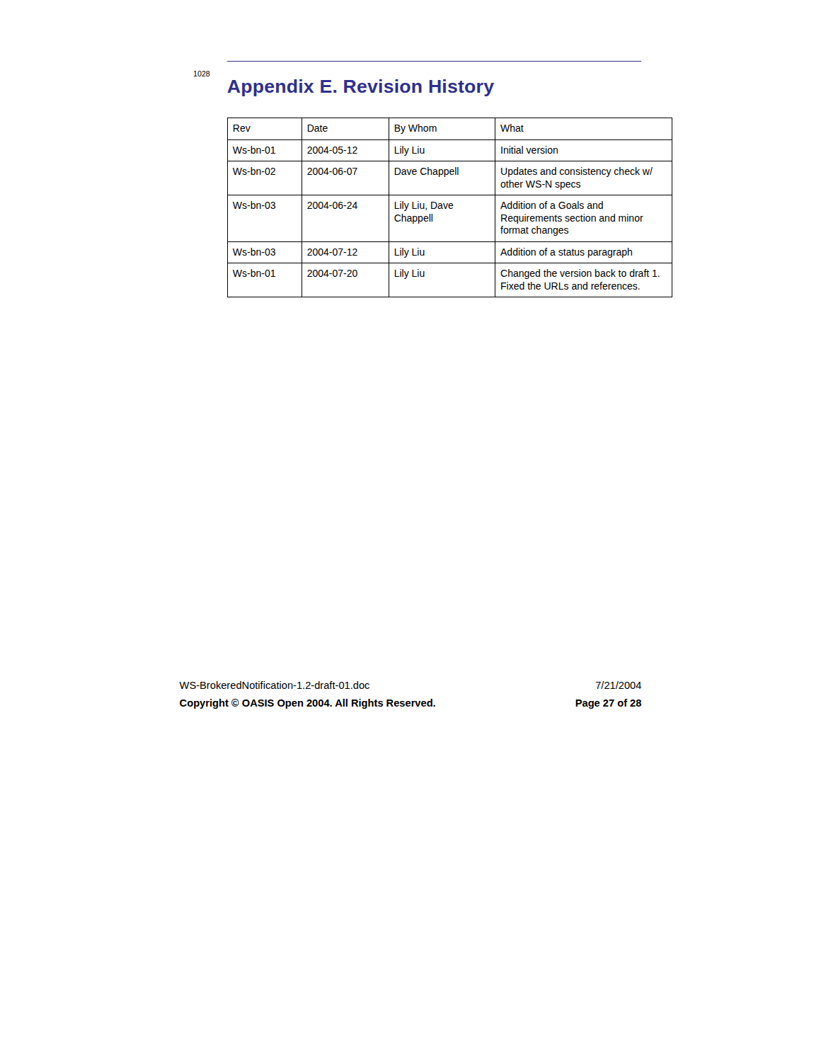1028
Appendix E. Revision History
| Rev | Date | By Whom | What |
| Ws-bn-01 | 2004-05-12 | Lily Liu | Initial version |
| Ws-bn-02 | 2004-06-07 | Dave Chappell | Updates and consistency check w/ other WS-N specs |
| Ws-bn-03 | 2004-06-24 | Lily Liu, Dave Chappell | Addition of a Goals and Requirements section and minor format changes |
| Ws-bn-03 | 2004-07-12 | Lily Liu | Addition of a status paragraph |
| Ws-bn-01 | 2004-07-20 | Lily Liu | Changed the version back to draft 1. Fixed the URLs and references. |
WS-BrokeredNotification-1.2-draft-01.doc
7/21/2004
Copyright © OASIS Open 2004. All Rights Reserved.
Page 27 of 28